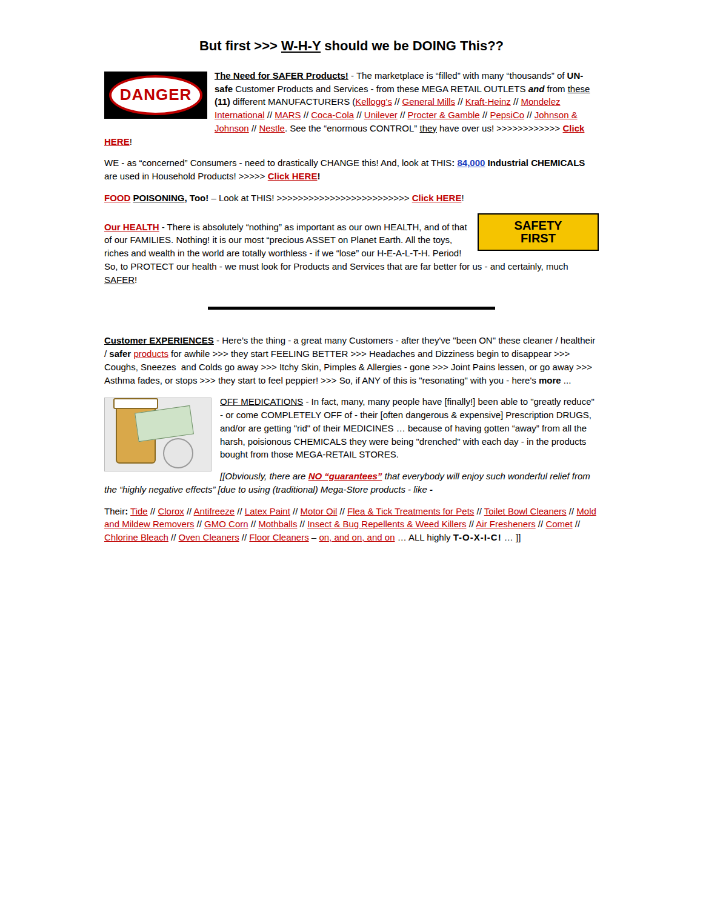But first >>> W-H-Y should we be DOING This??
DANGER
The Need for SAFER Products! - The marketplace is “filled” with many “thousands” of UN-safe Customer Products and Services - from these MEGA RETAIL OUTLETS and from these (11) different MANUFACTURERS (Kellogg’s // General Mills // Kraft-Heinz // Mondelez International // MARS // Coca-Cola // Unilever // Procter & Gamble // PepsiCo // Johnson & Johnson // Nestle. See the “enormous CONTROL” they have over us! >>>>>>>>>>>> Click HERE!
WE - as “concerned” Consumers - need to drastically CHANGE this! And, look at THIS: 84,000 Industrial CHEMICALS are used in Household Products! >>>>> Click HERE!
FOOD POISONING, Too! – Look at THIS! >>>>>>>>>>>>>>>>>>>>>>>>> Click HERE!
SAFETY
FIRST
Our HEALTH - There is absolutely “nothing” as important as our own HEALTH, and of that of our FAMILIES. Nothing! it is our most “precious ASSET on Planet Earth. All the toys, riches and wealth in the world are totally worthless - if we “lose” our H-E-A-L-T-H. Period! So, to PROTECT our health - we must look for Products and Services that are far better for us - and certainly, much SAFER!
Customer EXPERIENCES - Here’s the thing - a great many Customers - after they've "been ON" these cleaner / healtheir / safer products for awhile >>> they start FEELING BETTER >>> Headaches and Dizziness begin to disappear >>> Coughs, Sneezes and Colds go away >>> Itchy Skin, Pimples & Allergies - gone >>> Joint Pains lessen, or go away >>> Asthma fades, or stops >>> they start to feel peppier! >>> So, if ANY of this is "resonating" with you - here's more ...
OFF MEDICATIONS - In fact, many, many people have [finally!] been able to "greatly reduce" - or come COMPLETELY OFF of - their [often dangerous & expensive] Prescription DRUGS, and/or are getting "rid" of their MEDICINES … because of having gotten “away” from all the harsh, poisionous CHEMICALS they were being "drenched" with each day - in the products bought from those MEGA-RETAIL STORES.
[[Obviously, there are NO “guarantees” that everybody will enjoy such wonderful relief from the “highly negative effects” [due to using (traditional) Mega-Store products - like -
Their: Tide // Clorox // Antifreeze // Latex Paint // Motor Oil // Flea & Tick Treatments for Pets // Toilet Bowl Cleaners // Mold and Mildew Removers // GMO Corn // Mothballs // Insect & Bug Repellents & Weed Killers // Air Fresheners // Comet // Chlorine Bleach // Oven Cleaners // Floor Cleaners – on, and on, and on … ALL highly T-O-X-I-C! … ]]